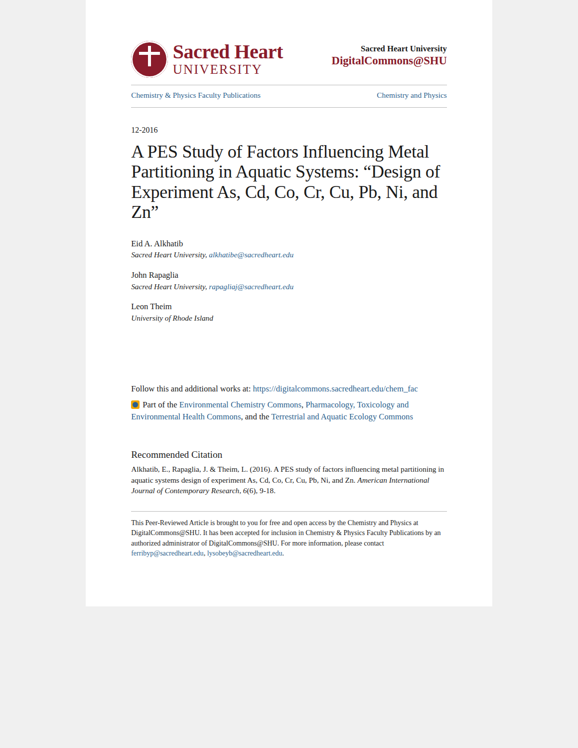Sacred Heart UNIVERSITY
Sacred Heart University
DigitalCommons@SHU
Chemistry & Physics Faculty Publications Chemistry and Physics
12-2016
A PES Study of Factors Influencing Metal Partitioning in Aquatic Systems: “Design of Experiment As, Cd, Co, Cr, Cu, Pb, Ni, and Zn”
Eid A. Alkhatib Sacred Heart University, alkhatibe@sacredheart.edu
John Rapaglia Sacred Heart University, rapagliaj@sacredheart.edu
Leon Theim University of Rhode Island
Follow this and additional works at: https://digitalcommons.sacredheart.edu/chem_fac
Part of the Environmental Chemistry Commons, Pharmacology, Toxicology and Environmental Health Commons, and the Terrestrial and Aquatic Ecology Commons
Recommended Citation
Alkhatib, E., Rapaglia, J. & Theim, L. (2016). A PES study of factors influencing metal partitioning in aquatic systems design of experiment As, Cd, Co, Cr, Cu, Pb, Ni, and Zn. American International Journal of Contemporary Research, 6(6), 9-18.
This Peer-Reviewed Article is brought to you for free and open access by the Chemistry and Physics at DigitalCommons@SHU. It has been accepted for inclusion in Chemistry & Physics Faculty Publications by an authorized administrator of DigitalCommons@SHU. For more information, please contact ferribyp@sacredheart.edu, lysobeyb@sacredheart.edu.